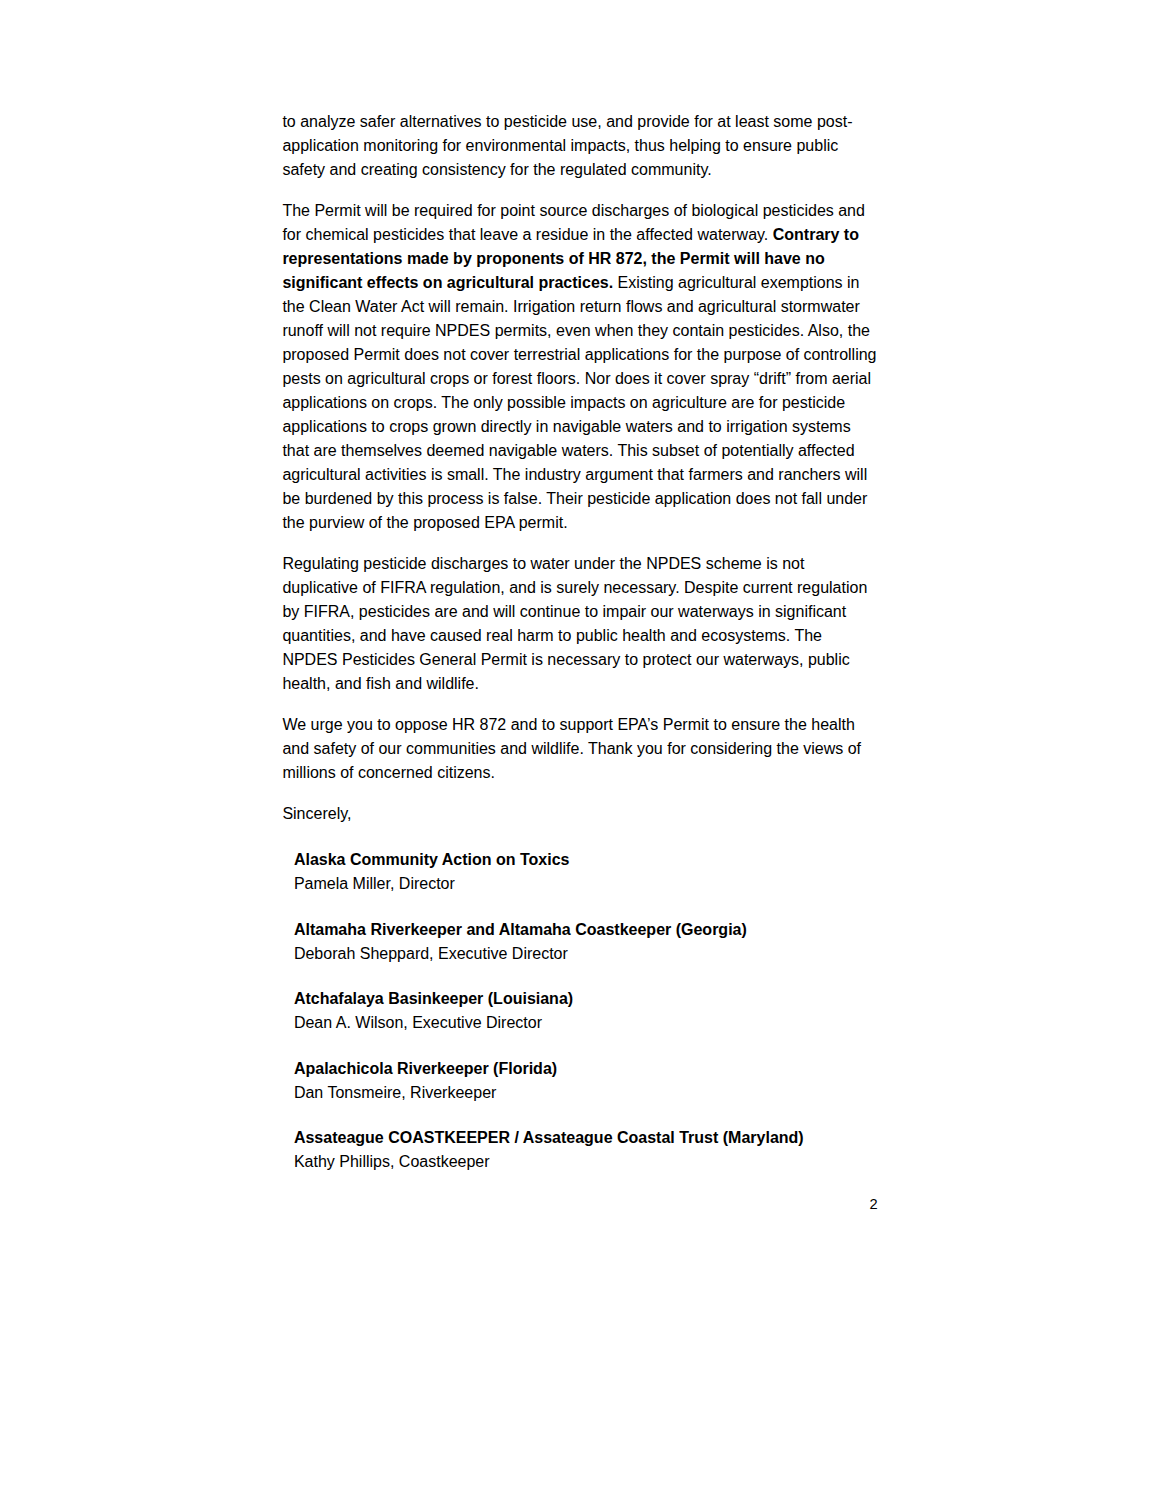to analyze safer alternatives to pesticide use, and provide for at least some post-application monitoring for environmental impacts, thus helping to ensure public safety and creating consistency for the regulated community.
The Permit will be required for point source discharges of biological pesticides and for chemical pesticides that leave a residue in the affected waterway. Contrary to representations made by proponents of HR 872, the Permit will have no significant effects on agricultural practices. Existing agricultural exemptions in the Clean Water Act will remain. Irrigation return flows and agricultural stormwater runoff will not require NPDES permits, even when they contain pesticides. Also, the proposed Permit does not cover terrestrial applications for the purpose of controlling pests on agricultural crops or forest floors. Nor does it cover spray “drift” from aerial applications on crops. The only possible impacts on agriculture are for pesticide applications to crops grown directly in navigable waters and to irrigation systems that are themselves deemed navigable waters. This subset of potentially affected agricultural activities is small. The industry argument that farmers and ranchers will be burdened by this process is false. Their pesticide application does not fall under the purview of the proposed EPA permit.
Regulating pesticide discharges to water under the NPDES scheme is not duplicative of FIFRA regulation, and is surely necessary. Despite current regulation by FIFRA, pesticides are and will continue to impair our waterways in significant quantities, and have caused real harm to public health and ecosystems. The NPDES Pesticides General Permit is necessary to protect our waterways, public health, and fish and wildlife.
We urge you to oppose HR 872 and to support EPA’s Permit to ensure the health and safety of our communities and wildlife. Thank you for considering the views of millions of concerned citizens.
Sincerely,
Alaska Community Action on Toxics Pamela Miller, Director
Altamaha Riverkeeper and Altamaha Coastkeeper (Georgia) Deborah Sheppard, Executive Director
Atchafalaya Basinkeeper (Louisiana) Dean A. Wilson, Executive Director
Apalachicola Riverkeeper (Florida) Dan Tonsmeire, Riverkeeper
Assateague COASTKEEPER / Assateague Coastal Trust (Maryland) Kathy Phillips, Coastkeeper
2